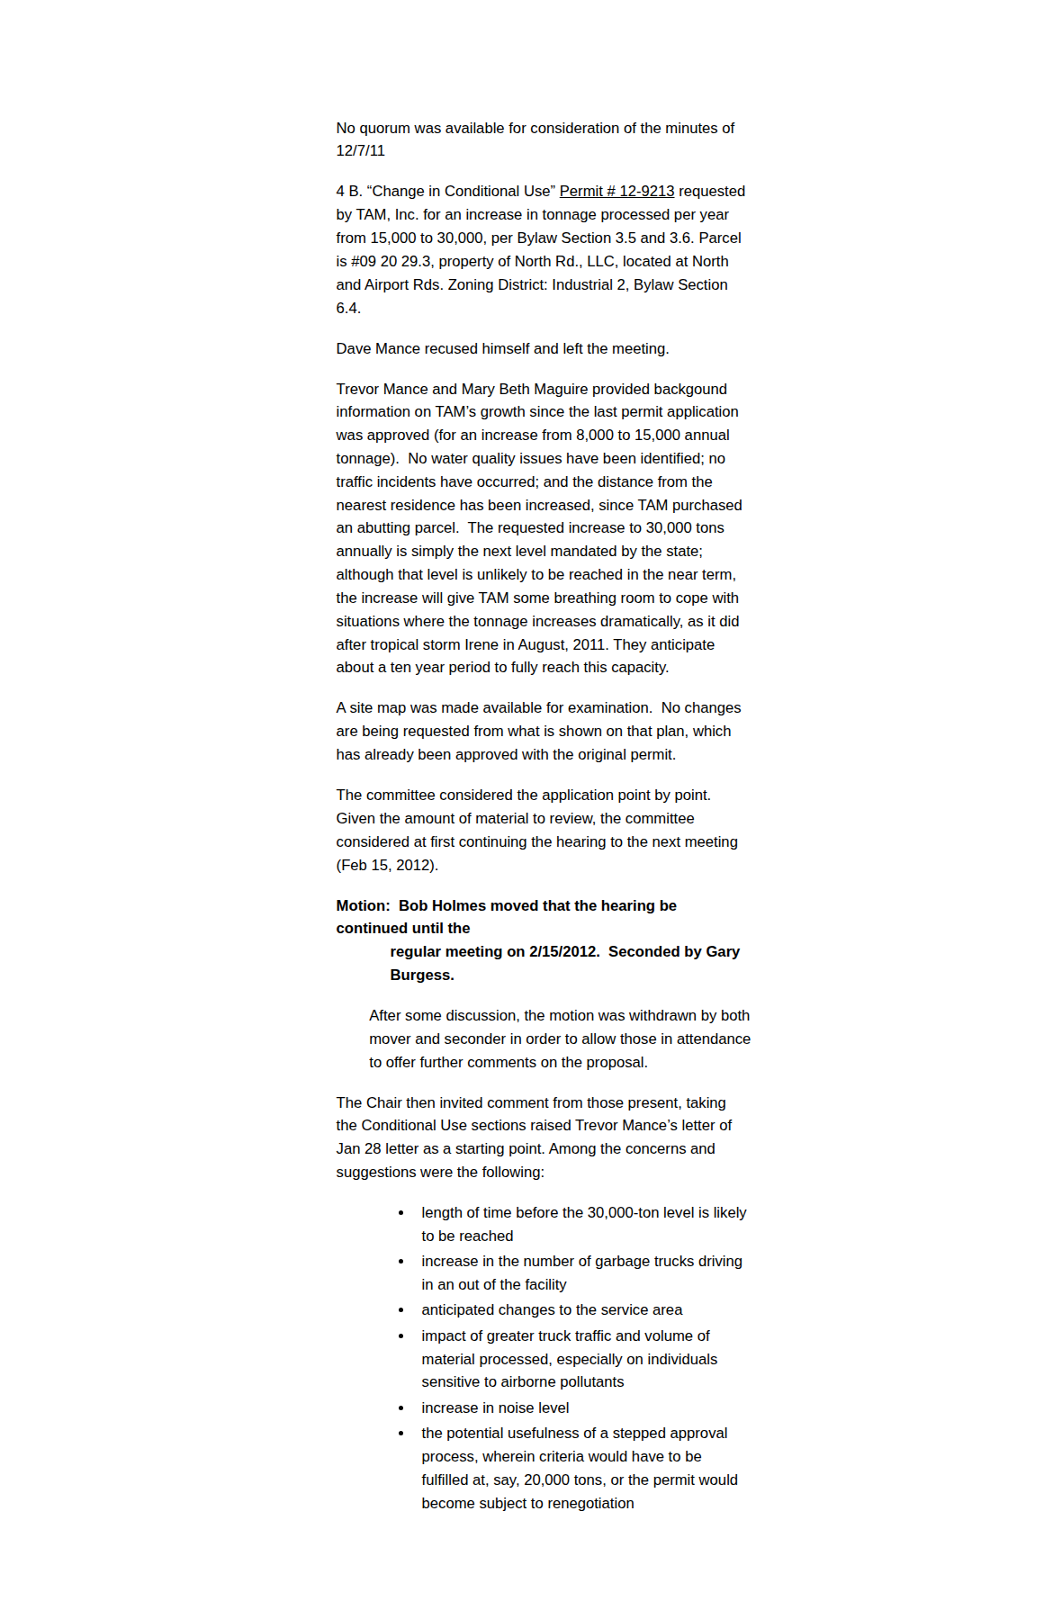No quorum was available for consideration of the minutes of 12/7/11
4 B. “Change in Conditional Use” Permit # 12-9213 requested by TAM, Inc. for an increase in tonnage processed per year from 15,000 to 30,000, per Bylaw Section 3.5 and 3.6. Parcel is #09 20 29.3, property of North Rd., LLC, located at North and Airport Rds. Zoning District: Industrial 2, Bylaw Section 6.4.
Dave Mance recused himself and left the meeting.
Trevor Mance and Mary Beth Maguire provided backgound information on TAM’s growth since the last permit application was approved (for an increase from 8,000 to 15,000 annual tonnage). No water quality issues have been identified; no traffic incidents have occurred; and the distance from the nearest residence has been increased, since TAM purchased an abutting parcel. The requested increase to 30,000 tons annually is simply the next level mandated by the state; although that level is unlikely to be reached in the near term, the increase will give TAM some breathing room to cope with situations where the tonnage increases dramatically, as it did after tropical storm Irene in August, 2011. They anticipate about a ten year period to fully reach this capacity.
A site map was made available for examination. No changes are being requested from what is shown on that plan, which has already been approved with the original permit.
The committee considered the application point by point. Given the amount of material to review, the committee considered at first continuing the hearing to the next meeting (Feb 15, 2012).
Motion: Bob Holmes moved that the hearing be continued until theregular meeting on 2/15/2012. Seconded by Gary Burgess.
After some discussion, the motion was withdrawn by both mover and seconder in order to allow those in attendance to offer further comments on the proposal.
The Chair then invited comment from those present, taking the Conditional Use sections raised Trevor Mance’s letter of Jan 28 letter as a starting point. Among the concerns and suggestions were the following:
length of time before the 30,000-ton level is likely to be reached
increase in the number of garbage trucks driving in an out of the facility
anticipated changes to the service area
impact of greater truck traffic and volume of material processed, especially on individuals sensitive to airborne pollutants
increase in noise level
the potential usefulness of a stepped approval process, wherein criteria would have to be fulfilled at, say, 20,000 tons, or the permit would become subject to renegotiation